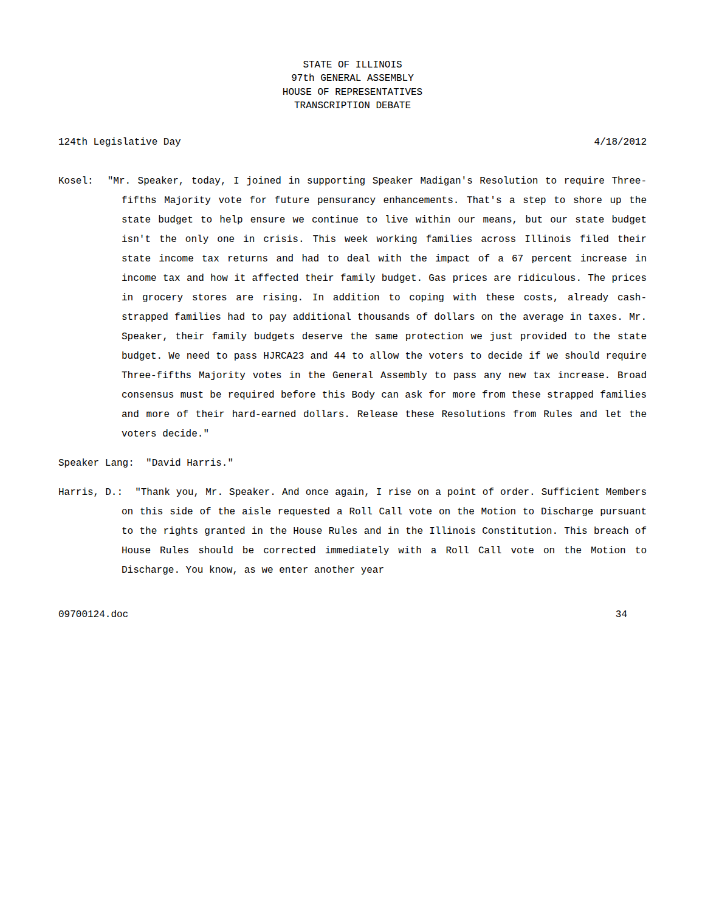STATE OF ILLINOIS
97th GENERAL ASSEMBLY
HOUSE OF REPRESENTATIVES
TRANSCRIPTION DEBATE
124th Legislative Day 4/18/2012
Kosel: "Mr. Speaker, today, I joined in supporting Speaker Madigan's Resolution to require Three-fifths Majority vote for future pensurancy enhancements. That's a step to shore up the state budget to help ensure we continue to live within our means, but our state budget isn't the only one in crisis. This week working families across Illinois filed their state income tax returns and had to deal with the impact of a 67 percent increase in income tax and how it affected their family budget. Gas prices are ridiculous. The prices in grocery stores are rising. In addition to coping with these costs, already cash-strapped families had to pay additional thousands of dollars on the average in taxes. Mr. Speaker, their family budgets deserve the same protection we just provided to the state budget. We need to pass HJRCA23 and 44 to allow the voters to decide if we should require Three-fifths Majority votes in the General Assembly to pass any new tax increase. Broad consensus must be required before this Body can ask for more from these strapped families and more of their hard-earned dollars. Release these Resolutions from Rules and let the voters decide."
Speaker Lang: "David Harris."
Harris, D.: "Thank you, Mr. Speaker. And once again, I rise on a point of order. Sufficient Members on this side of the aisle requested a Roll Call vote on the Motion to Discharge pursuant to the rights granted in the House Rules and in the Illinois Constitution. This breach of House Rules should be corrected immediately with a Roll Call vote on the Motion to Discharge. You know, as we enter another year
09700124.doc 34